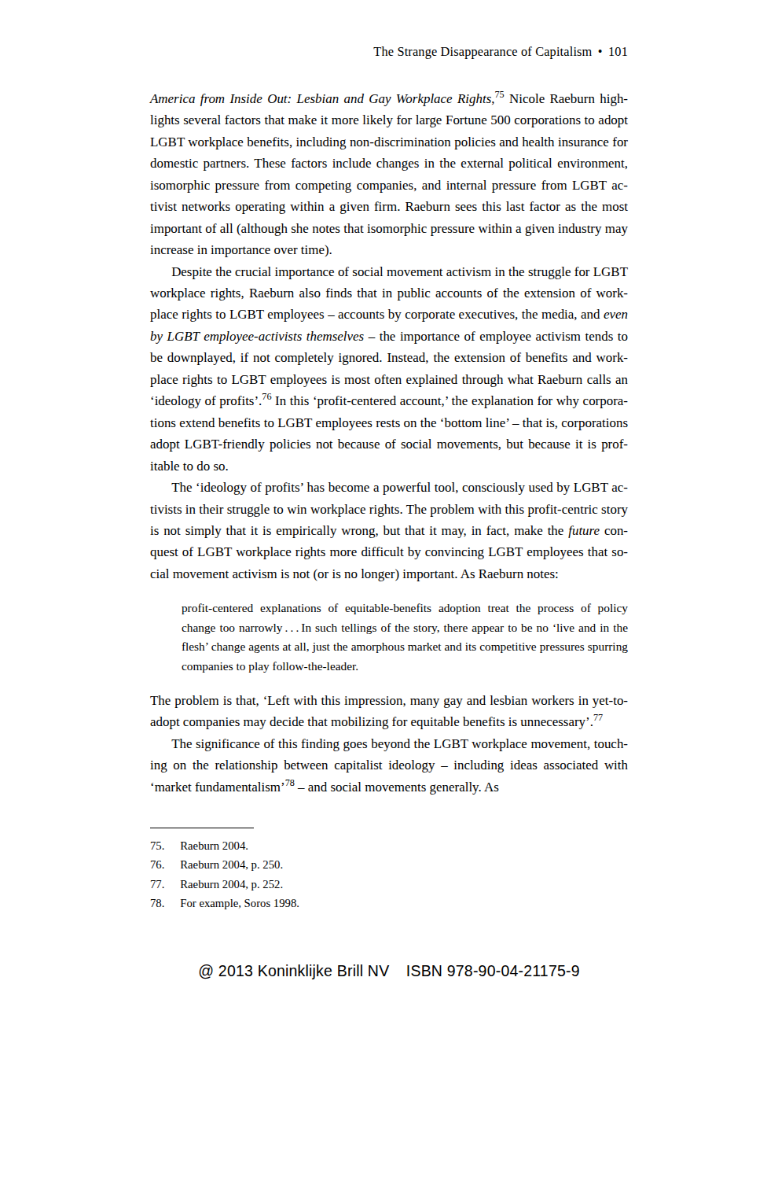The Strange Disappearance of Capitalism•101
America from Inside Out: Lesbian and Gay Workplace Rights,75 Nicole Raeburn highlights several factors that make it more likely for large Fortune 500 corporations to adopt LGBT workplace benefits, including non-discrimination policies and health insurance for domestic partners. These factors include changes in the external political environment, isomorphic pressure from competing companies, and internal pressure from LGBT activist networks operating within a given firm. Raeburn sees this last factor as the most important of all (although she notes that isomorphic pressure within a given industry may increase in importance over time).
Despite the crucial importance of social movement activism in the struggle for LGBT workplace rights, Raeburn also finds that in public accounts of the extension of workplace rights to LGBT employees – accounts by corporate executives, the media, and even by LGBT employee-activists themselves – the importance of employee activism tends to be downplayed, if not completely ignored. Instead, the extension of benefits and workplace rights to LGBT employees is most often explained through what Raeburn calls an ‘ideology of profits’.76 In this ‘profit-centered account,’ the explanation for why corporations extend benefits to LGBT employees rests on the ‘bottom line’ – that is, corporations adopt LGBT-friendly policies not because of social movements, but because it is profitable to do so.
The ‘ideology of profits’ has become a powerful tool, consciously used by LGBT activists in their struggle to win workplace rights. The problem with this profit-centric story is not simply that it is empirically wrong, but that it may, in fact, make the future conquest of LGBT workplace rights more difficult by convincing LGBT employees that social movement activism is not (or is no longer) important. As Raeburn notes:
profit-centered explanations of equitable-benefits adoption treat the process of policy change too narrowly . . . In such tellings of the story, there appear to be no ‘live and in the flesh’ change agents at all, just the amorphous market and its competitive pressures spurring companies to play follow-the-leader.
The problem is that, ‘Left with this impression, many gay and lesbian workers in yet-to-adopt companies may decide that mobilizing for equitable benefits is unnecessary’.77
The significance of this finding goes beyond the LGBT workplace movement, touching on the relationship between capitalist ideology – including ideas associated with ‘market fundamentalism’78 – and social movements generally. As
75. Raeburn 2004.
76. Raeburn 2004, p. 250.
77. Raeburn 2004, p. 252.
78. For example, Soros 1998.
@ 2013 Koninklijke Brill NV ISBN 978-90-04-21175-9